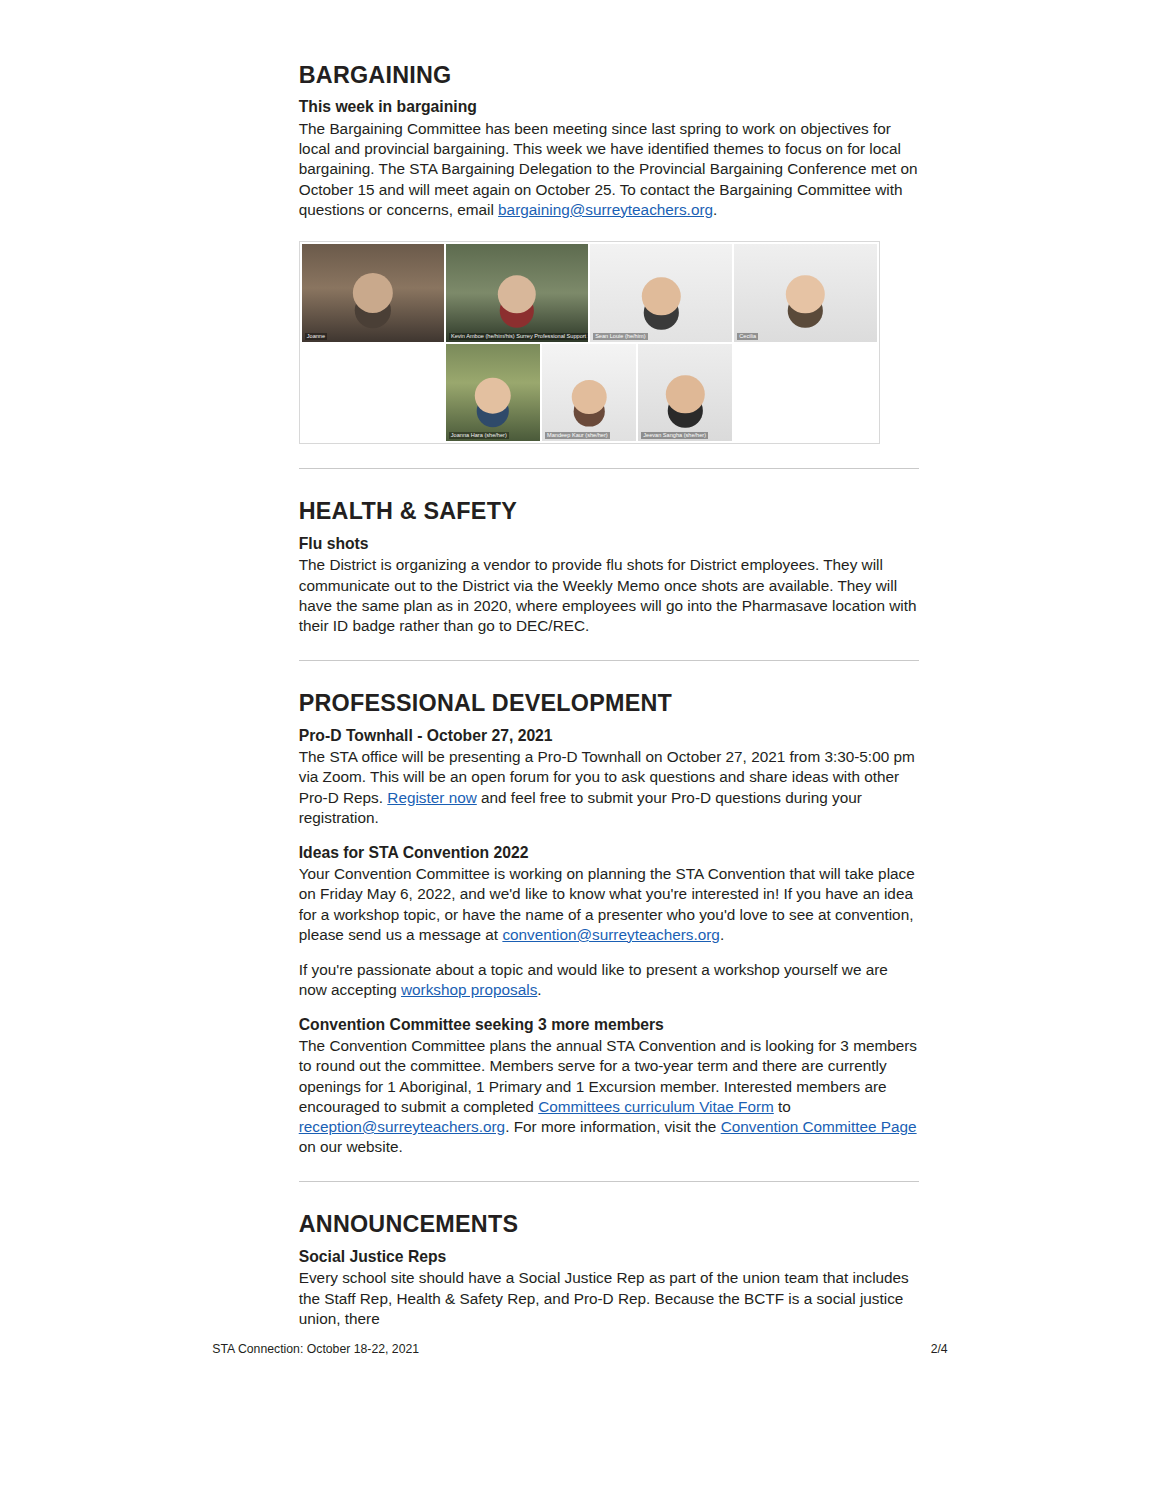BARGAINING
This week in bargaining
The Bargaining Committee has been meeting since last spring to work on objectives for local and provincial bargaining. This week we have identified themes to focus on for local bargaining. The STA Bargaining Delegation to the Provincial Bargaining Conference met on October 15 and will meet again on October 25. To contact the Bargaining Committee with questions or concerns, email bargaining@surreyteachers.org.
Joanne
Kevin Amboe (he/him/his) Surrey Professional Support Services
Sean Louie (he/him)
Cecilia
Joanna Hara (she/her)
Mandeep Kaur (she/her)
Jeevan Sangha (she/her)
HEALTH & SAFETY
Flu shots
The District is organizing a vendor to provide flu shots for District employees. They will communicate out to the District via the Weekly Memo once shots are available. They will have the same plan as in 2020, where employees will go into the Pharmasave location with their ID badge rather than go to DEC/REC.
PROFESSIONAL DEVELOPMENT
Pro-D Townhall - October 27, 2021
The STA office will be presenting a Pro-D Townhall on October 27, 2021 from 3:30-5:00 pm via Zoom. This will be an open forum for you to ask questions and share ideas with other Pro-D Reps. Register now and feel free to submit your Pro-D questions during your registration.
Ideas for STA Convention 2022
Your Convention Committee is working on planning the STA Convention that will take place on Friday May 6, 2022, and we'd like to know what you're interested in! If you have an idea for a workshop topic, or have the name of a presenter who you'd love to see at convention, please send us a message at convention@surreyteachers.org.
If you're passionate about a topic and would like to present a workshop yourself we are now accepting workshop proposals.
Convention Committee seeking 3 more members
The Convention Committee plans the annual STA Convention and is looking for 3 members to round out the committee. Members serve for a two-year term and there are currently openings for 1 Aboriginal, 1 Primary and 1 Excursion member. Interested members are encouraged to submit a completed Committees curriculum Vitae Form to reception@surreyteachers.org. For more information, visit the Convention Committee Page on our website.
ANNOUNCEMENTS
Social Justice Reps
Every school site should have a Social Justice Rep as part of the union team that includes the Staff Rep, Health & Safety Rep, and Pro-D Rep. Because the BCTF is a social justice union, there
STA Connection: October 18-22, 2021 2/4